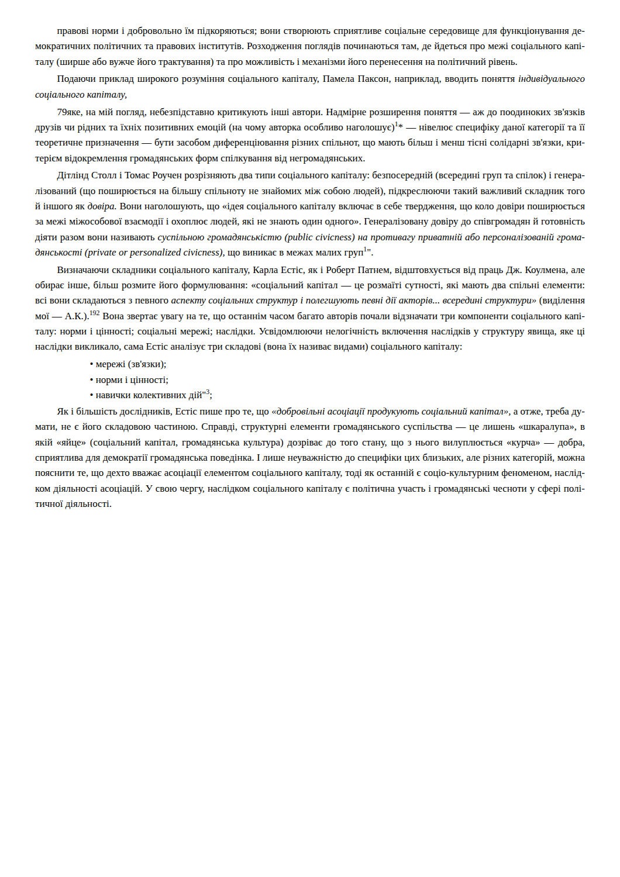правові норми і добровольно їм підкоряються; вони створюють сприятливе соціальне середовище для функціонування демократичних політичних та правових інститутів. Розходження поглядів починаються там, де йдеться про межі соціального капіталу (ширше або вужче його трактування) та про можливість і механізми його перенесення на політичний рівень.
Подаючи приклад широкого розуміння соціального капіталу, Памела Паксон, наприклад, вводить поняття індивідуального соціального капіталу,
79яке, на мій погляд, небезпідставно критикують інші автори. Надмірне розширення поняття — аж до поодиноких зв'язків друзів чи рідних та їхніх позитивних емоцій (на чому авторка особливо наголошує)1* — нівелює специфіку даної категорії та її теоретичне призначення — бути засобом диференціювання різних спільнот, що мають більш і менш тісні солідарні зв'язки, критерієм відокремлення громадянських форм спілкування від негромадянських.
Дітлінд Столл і Томас Роучен розрізняють два типи соціального капіталу: безпосередній (всередині груп та спілок) і генералізований (що поширюється на більшу спільноту не знайомих між собою людей), підкреслюючи такий важливий складник того й іншого як довіра. Вони наголошують, що «ідея соціального капіталу включає в себе твердження, що коло довіри поширюється за межі міжособової взаємодії і охоплює людей, які не знають один одного». Генералізовану довіру до співгромадян й готовність діяти разом вони називають суспільною громадянськістю (public civicness) на противагу приватній або персоналізованій громадянськості (private or personalized civicness), що виникає в межах малих груп1".
Визначаючи складники соціального капіталу, Карла Естіс, як і Роберт Патнем, відштовхується від праць Дж. Коулмена, але обирає інше, більш розмите його формулювання: «соціальний капітал — це розмаїті сутності, які мають два спільні елементи: всі вони складаються з певного аспекту соціальних структур і полегшують певні дії акторів... всередині структури» (виділення мої — А.К.).192 Вона звертає увагу на те, що останнім часом багато авторів почали відзначати три компоненти соціального капіталу: норми і цінності; соціальні мережі; наслідки. Усвідомлюючи нелогічність включення наслідків у структуру явища, яке ці наслідки викликало, сама Естіс аналізує три складові (вона їх називає видами) соціального капіталу:
мережі (зв'язки);
норми і цінності;
навички колективних дій"3;
Як і більшість дослідників, Естіс пише про те, що «добровільні асоціації продукують соціальний капітал», а отже, треба думати, не є його складовою частиною. Справді, структурні елементи громадянського суспільства — це лишень «шкаралупа», в якій «яйце» (соціальний капітал, громадянська культура) дозріває до того стану, що з нього вилуплюється «курча» — добра, сприятлива для демократії громадянська поведінка. І лише неуважністю до специфіки цих близьких, але різних категорій, можна пояснити те, що дехто вважає асоціації елементом соціального капіталу, тоді як останній є соціо-культурним феноменом, наслідком діяльності асоціацій. У свою чергу, наслідком соціального капіталу є політична участь і громадянські чесноти у сфері політичної діяльності.